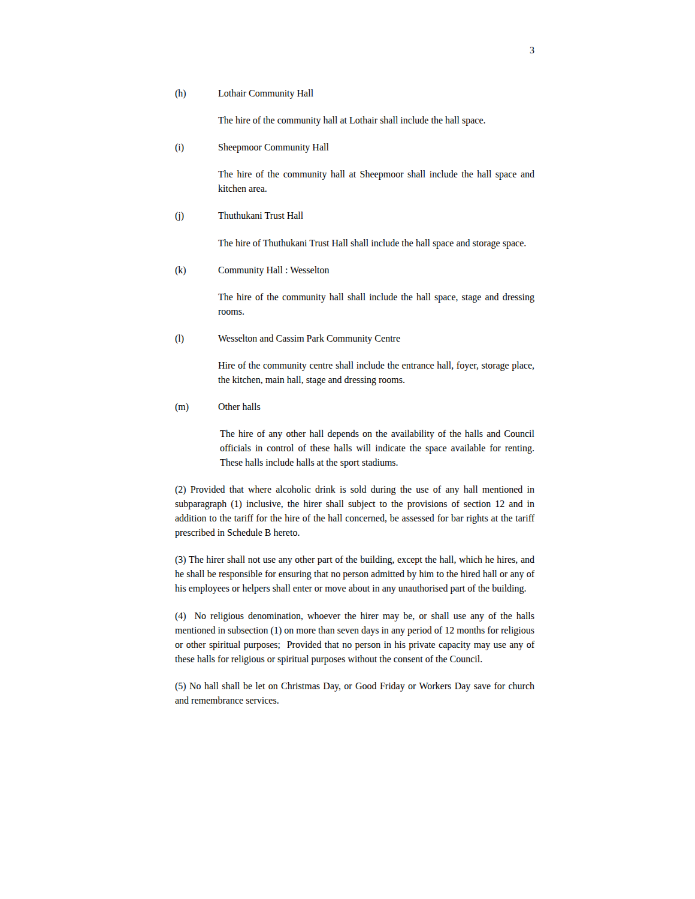3
(h) Lothair Community Hall
The hire of the community hall at Lothair shall include the hall space.
(i) Sheepmoor Community Hall
The hire of the community hall at Sheepmoor shall include the hall space and kitchen area.
(j) Thuthukani Trust Hall
The hire of Thuthukani Trust Hall shall include the hall space and storage space.
(k) Community Hall : Wesselton
The hire of the community hall shall include the hall space, stage and dressing rooms.
(l) Wesselton and Cassim Park Community Centre
Hire of the community centre shall include the entrance hall, foyer, storage place, the kitchen, main hall, stage and dressing rooms.
(m) Other halls
The hire of any other hall depends on the availability of the halls and Council officials in control of these halls will indicate the space available for renting. These halls include halls at the sport stadiums.
(2) Provided that where alcoholic drink is sold during the use of any hall mentioned in subparagraph (1) inclusive, the hirer shall subject to the provisions of section 12 and in addition to the tariff for the hire of the hall concerned, be assessed for bar rights at the tariff prescribed in Schedule B hereto.
(3) The hirer shall not use any other part of the building, except the hall, which he hires, and he shall be responsible for ensuring that no person admitted by him to the hired hall or any of his employees or helpers shall enter or move about in any unauthorised part of the building.
(4) No religious denomination, whoever the hirer may be, or shall use any of the halls mentioned in subsection (1) on more than seven days in any period of 12 months for religious or other spiritual purposes; Provided that no person in his private capacity may use any of these halls for religious or spiritual purposes without the consent of the Council.
(5) No hall shall be let on Christmas Day, or Good Friday or Workers Day save for church and remembrance services.